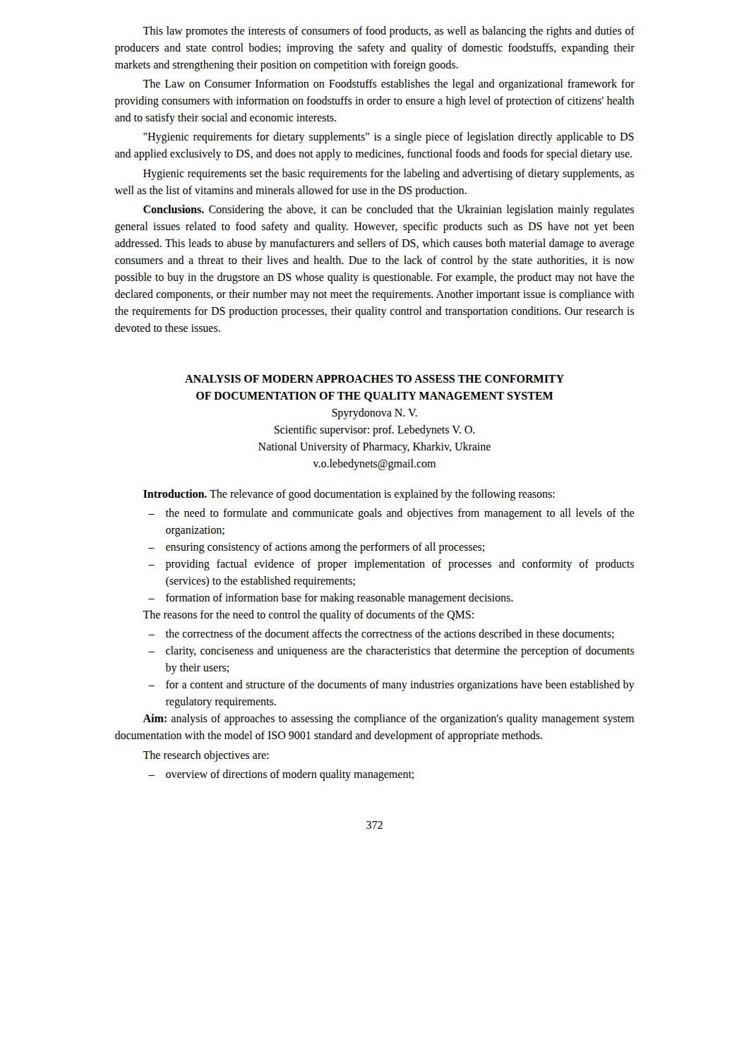This law promotes the interests of consumers of food products, as well as balancing the rights and duties of producers and state control bodies; improving the safety and quality of domestic foodstuffs, expanding their markets and strengthening their position on competition with foreign goods.
The Law on Consumer Information on Foodstuffs establishes the legal and organizational framework for providing consumers with information on foodstuffs in order to ensure a high level of protection of citizens' health and to satisfy their social and economic interests.
"Hygienic requirements for dietary supplements" is a single piece of legislation directly applicable to DS and applied exclusively to DS, and does not apply to medicines, functional foods and foods for special dietary use.
Hygienic requirements set the basic requirements for the labeling and advertising of dietary supplements, as well as the list of vitamins and minerals allowed for use in the DS production.
Conclusions. Considering the above, it can be concluded that the Ukrainian legislation mainly regulates general issues related to food safety and quality. However, specific products such as DS have not yet been addressed. This leads to abuse by manufacturers and sellers of DS, which causes both material damage to average consumers and a threat to their lives and health. Due to the lack of control by the state authorities, it is now possible to buy in the drugstore an DS whose quality is questionable. For example, the product may not have the declared components, or their number may not meet the requirements. Another important issue is compliance with the requirements for DS production processes, their quality control and transportation conditions. Our research is devoted to these issues.
Analysis of modern approaches to assess the conformity
of documentation of the quality management system
Spyrydonova N. V.
Scientific supervisor: prof. Lebedynets V. O.
National University of Pharmacy, Kharkiv, Ukraine
v.o.lebedynets@gmail.com
Introduction. The relevance of good documentation is explained by the following reasons:
the need to formulate and communicate goals and objectives from management to all levels of the organization;
ensuring consistency of actions among the performers of all processes;
providing factual evidence of proper implementation of processes and conformity of products (services) to the established requirements;
formation of information base for making reasonable management decisions.
The reasons for the need to control the quality of documents of the QMS:
the correctness of the document affects the correctness of the actions described in these documents;
clarity, conciseness and uniqueness are the characteristics that determine the perception of documents by their users;
for a content and structure of the documents of many industries organizations have been established by regulatory requirements.
Aim: analysis of approaches to assessing the compliance of the organization's quality management system documentation with the model of ISO 9001 standard and development of appropriate methods.
The research objectives are:
overview of directions of modern quality management;
372